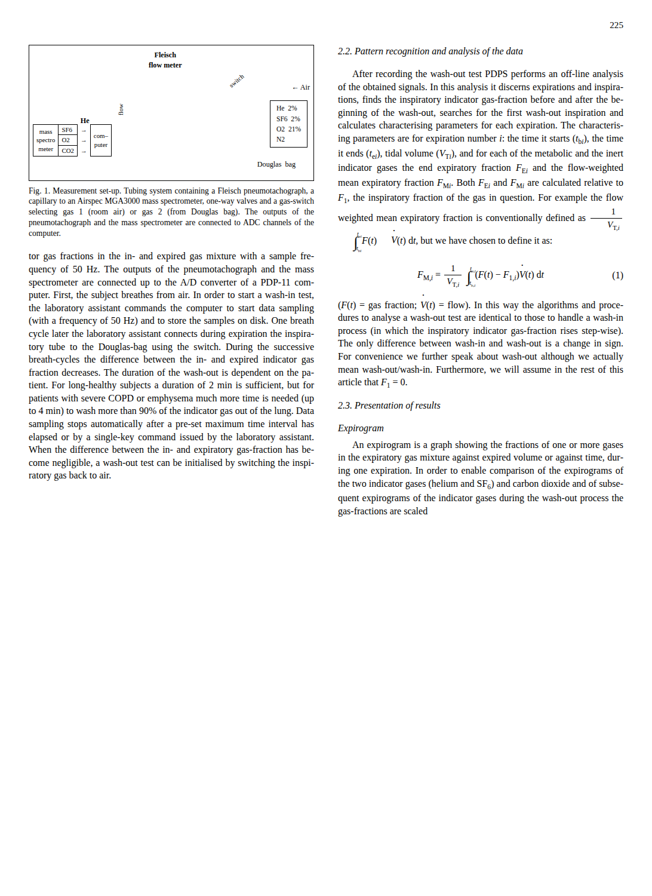225
Fleisch
flow meter
switch
← Air
flow
He
He 2%
SF6 2%
O2 21%
N2
| mass spectro meter | SF6 | → | com– puter |
| O2 | → |
| CO2 | → |
Douglas bag
Fig. 1. Measurement set-up. Tubing system containing a Fleisch pneumotachograph, a capillary to an Airspec MGA3000 mass spectrometer, one-way valves and a gas-switch selecting gas 1 (room air) or gas 2 (from Douglas bag). The outputs of the pneumotachograph and the mass spectrometer are connected to ADC channels of the computer.
tor gas fractions in the in- and expired gas mixture with a sample frequency of 50 Hz. The outputs of the pneumotachograph and the mass spectrometer are connected up to the A/D converter of a PDP-11 computer. First, the subject breathes from air. In order to start a wash-in test, the laboratory assistant commands the computer to start data sampling (with a frequency of 50 Hz) and to store the samples on disk. One breath cycle later the laboratory assistant connects during expiration the inspiratory tube to the Douglas-bag using the switch. During the successive breath-cycles the difference between the in- and expired indicator gas fraction decreases. The duration of the wash-out is dependent on the patient. For long-healthy subjects a duration of 2 min is sufficient, but for patients with severe COPD or emphysema much more time is needed (up to 4 min) to wash more than 90% of the indicator gas out of the lung. Data sampling stops automatically after a pre-set maximum time interval has elapsed or by a single-key command issued by the laboratory assistant. When the difference between the in- and expiratory gas-fraction has become negligible, a wash-out test can be initialised by switching the inspiratory gas back to air.
2.2. Pattern recognition and analysis of the data
After recording the wash-out test PDPS performs an off-line analysis of the obtained signals. In this analysis it discerns expirations and inspirations, finds the inspiratory indicator gas-fraction before and after the beginning of the wash-out, searches for the first wash-out inspiration and calculates characterising parameters for each expiration. The characterising parameters are for expiration number i: the time it starts (tbi), the time it ends (tei), tidal volume (VTi), and for each of the metabolic and the inert indicator gases the end expiratory fraction FEi and the flow-weighted mean expiratory fraction FMi. Both FEi and FMi are calculated relative to F1, the inspiratory fraction of the gas in question. For example the flow weighted mean expiratory fraction is conventionally defined as 1 VT,i ∫tei tbi F(t)V(t) dt, but we have chosen to define it as:
FM,i = 1 VT,i ∫te,i tb,i (F(t) − F1,i)V(t) dt (1)
(F(t) = gas fraction; V(t) = flow). In this way the algorithms and procedures to analyse a wash-out test are identical to those to handle a wash-in process (in which the inspiratory indicator gas-fraction rises step-wise). The only difference between wash-in and wash-out is a change in sign. For convenience we further speak about wash-out although we actually mean wash-out/wash-in. Furthermore, we will assume in the rest of this article that F1 = 0.
2.3. Presentation of results
Expirogram
An expirogram is a graph showing the fractions of one or more gases in the expiratory gas mixture against expired volume or against time, during one expiration. In order to enable comparison of the expirograms of the two indicator gases (helium and SF6) and carbon dioxide and of subsequent expirograms of the indicator gases during the wash-out process the gas-fractions are scaled